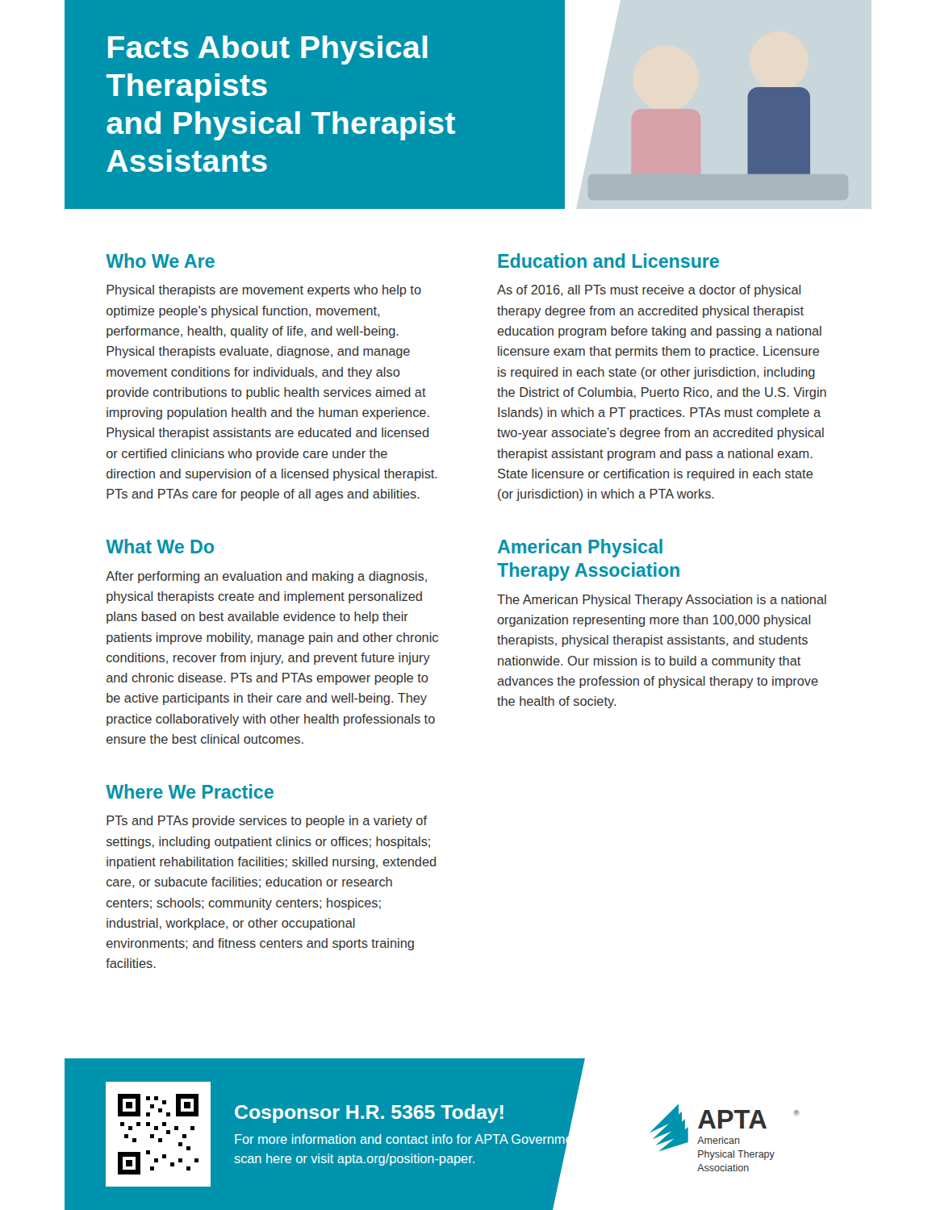Facts About Physical Therapists
and Physical Therapist Assistants
Who We Are
Physical therapists are movement experts who help to optimize people's physical function, movement, performance, health, quality of life, and well-being. Physical therapists evaluate, diagnose, and manage movement conditions for individuals, and they also provide contributions to public health services aimed at improving population health and the human experience. Physical therapist assistants are educated and licensed or certified clinicians who provide care under the direction and supervision of a licensed physical therapist. PTs and PTAs care for people of all ages and abilities.
What We Do
After performing an evaluation and making a diagnosis, physical therapists create and implement personalized plans based on best available evidence to help their patients improve mobility, manage pain and other chronic conditions, recover from injury, and prevent future injury and chronic disease. PTs and PTAs empower people to be active participants in their care and well-being. They practice collaboratively with other health professionals to ensure the best clinical outcomes.
Where We Practice
PTs and PTAs provide services to people in a variety of settings, including outpatient clinics or offices; hospitals; inpatient rehabilitation facilities; skilled nursing, extended care, or subacute facilities; education or research centers; schools; community centers; hospices; industrial, workplace, or other occupational environments; and fitness centers and sports training facilities.
Education and Licensure
As of 2016, all PTs must receive a doctor of physical therapy degree from an accredited physical therapist education program before taking and passing a national licensure exam that permits them to practice. Licensure is required in each state (or other jurisdiction, including the District of Columbia, Puerto Rico, and the U.S. Virgin Islands) in which a PT practices. PTAs must complete a two-year associate's degree from an accredited physical therapist assistant program and pass a national exam. State licensure or certification is required in each state (or jurisdiction) in which a PTA works.
American Physical
Therapy Association
The American Physical Therapy Association is a national organization representing more than 100,000 physical therapists, physical therapist assistants, and students nationwide. Our mission is to build a community that advances the profession of physical therapy to improve the health of society.
Cosponsor H.R. 5365 Today!
For more information and contact info for APTA Government Affairs staff, scan here or visit apta.org/position-paper.